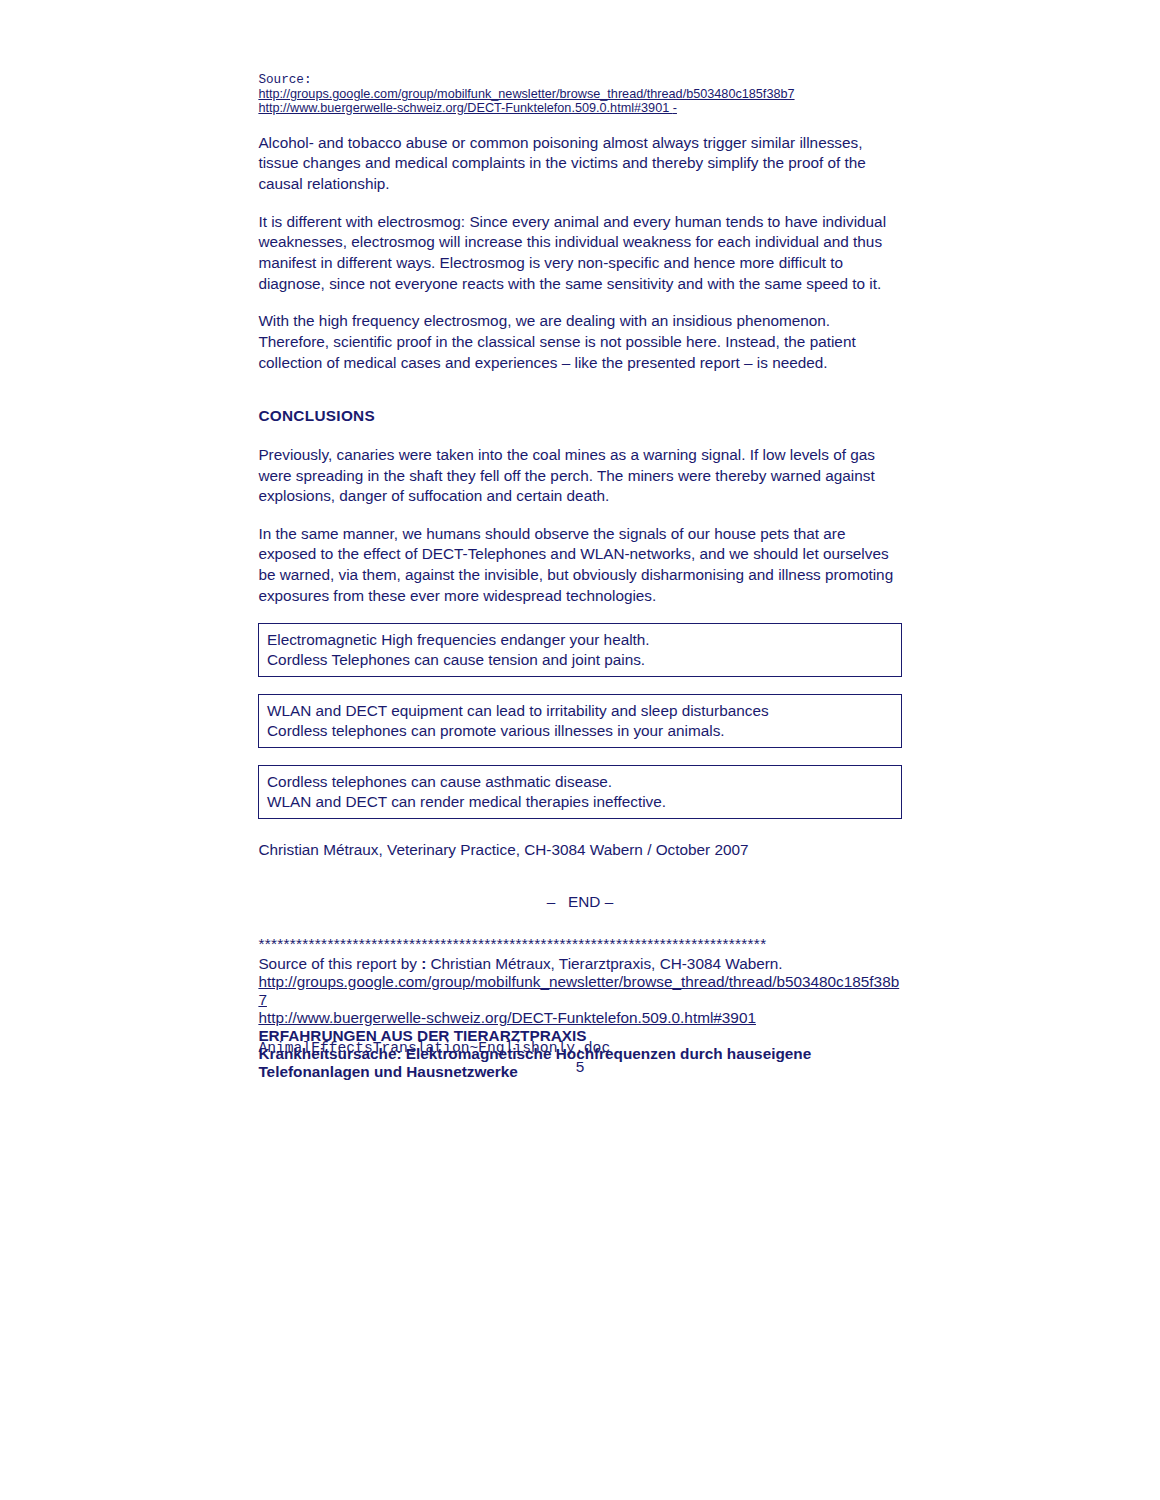Source:
http://groups.google.com/group/mobilfunk_newsletter/browse_thread/thread/b503480c185f38b7
http://www.buergerwelle-schweiz.org/DECT-Funktelefon.509.0.html#3901 -
Alcohol- and tobacco abuse or common poisoning almost always trigger similar illnesses, tissue changes and medical complaints in the victims and thereby simplify the proof of the causal relationship.
It is different with electrosmog: Since every animal and every human tends to have individual weaknesses, electrosmog will increase this individual weakness for each individual and thus manifest in different ways. Electrosmog is very non-specific and hence more difficult to diagnose, since not everyone reacts with the same sensitivity and with the same speed to it.
With the high frequency electrosmog, we are dealing with an insidious phenomenon. Therefore, scientific proof in the classical sense is not possible here. Instead, the patient collection of medical cases and experiences – like the presented report – is needed.
CONCLUSIONS
Previously, canaries were taken into the coal mines as a warning signal. If low levels of gas were spreading in the shaft they fell off the perch. The miners were thereby warned against explosions, danger of suffocation and certain death.
In the same manner, we humans should observe the signals of our house pets that are exposed to the effect of DECT-Telephones and WLAN-networks, and we should let ourselves be warned, via them, against the invisible, but obviously disharmonising and illness promoting exposures from these ever more widespread technologies.
Electromagnetic High frequencies endanger your health.
Cordless Telephones can cause tension and joint pains.
WLAN and DECT equipment can lead to irritability and sleep disturbances
Cordless telephones can promote various illnesses in your animals.
Cordless telephones can cause asthmatic disease.
WLAN and DECT can render medical therapies ineffective.
Christian Métraux, Veterinary Practice, CH-3084 Wabern / October 2007
– END –
*********************************************************************************
Source of this report by : Christian Métraux, Tierarztpraxis, CH-3084 Wabern.
http://groups.google.com/group/mobilfunk_newsletter/browse_thread/thread/b503480c185f38b7
http://www.buergerwelle-schweiz.org/DECT-Funktelefon.509.0.html#3901
ERFAHRUNGEN AUS DER TIERARZTPRAXIS
Krankheitsursache: Elektromagnetische Hochfrequenzen durch hauseigene Telefonanlagen und Hausnetzwerke
AnimalEffectsTranslation~Englishonly.doc
5